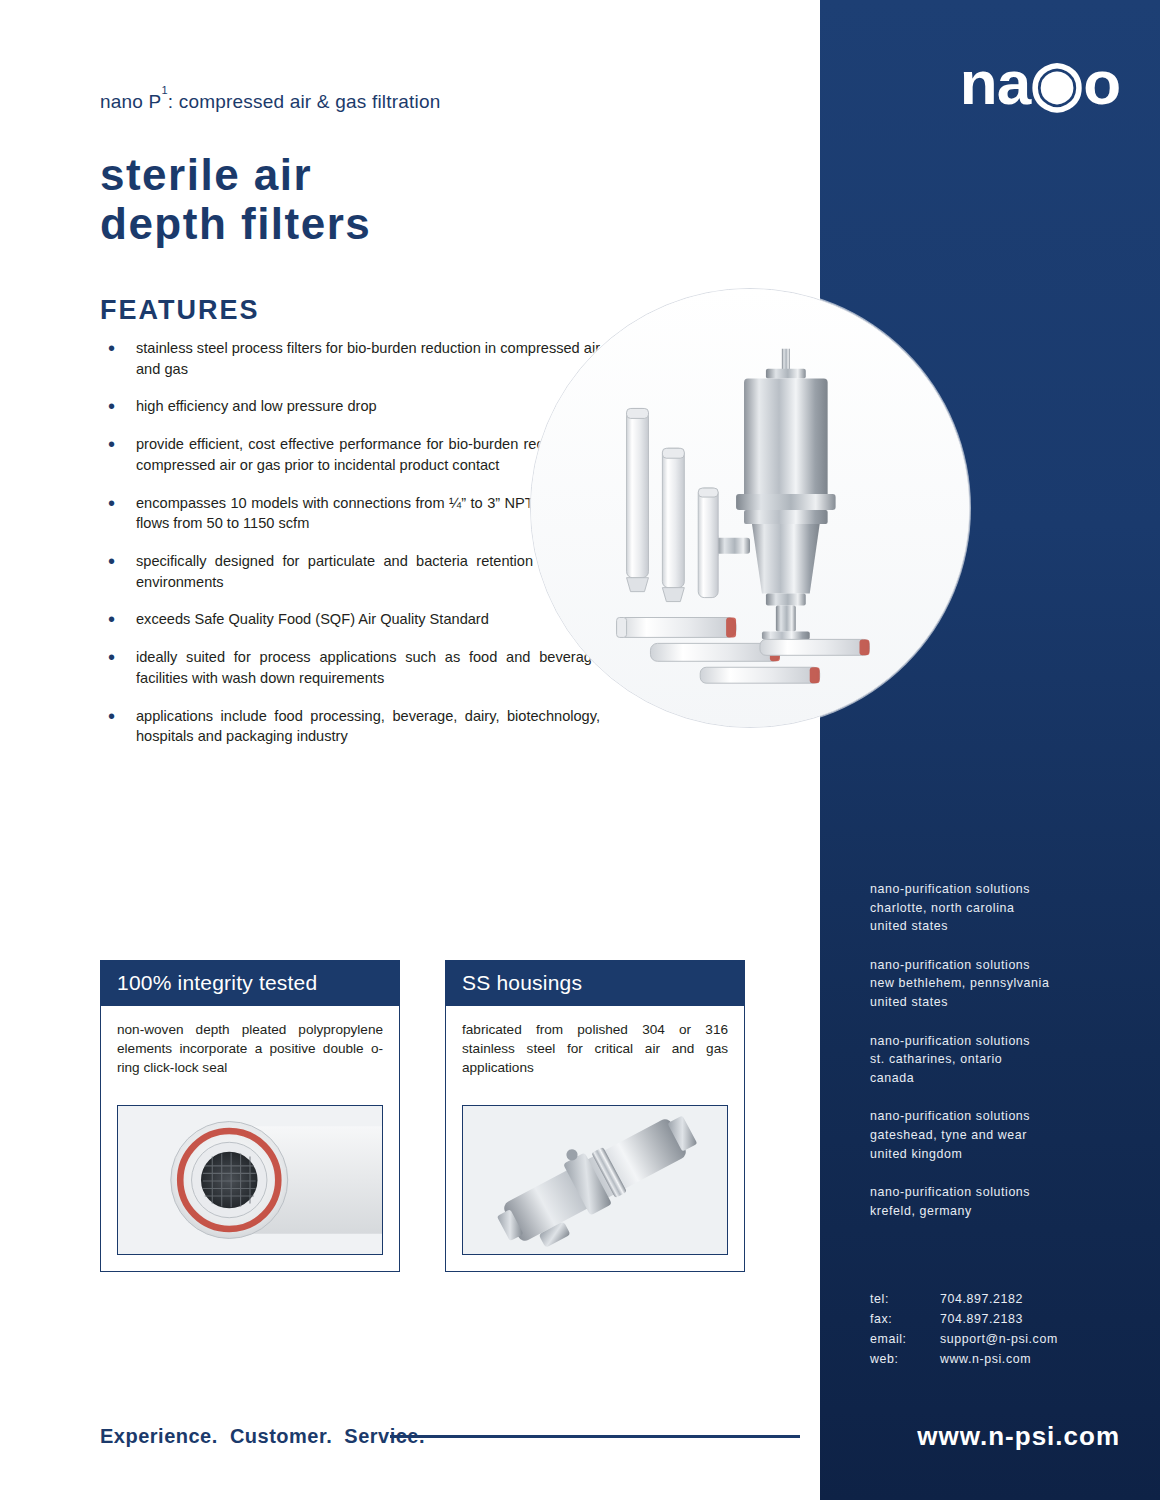na◉o
nano P1: compressed air & gas filtration
sterile air
depth filters
FEATURES
stainless steel process filters for bio-burden reduction in compressed air and gas
high efficiency and low pressure drop
provide efficient, cost effective performance for bio-burden reduction in compressed air or gas prior to incidental product contact
encompasses 10 models with connections from ¼” to 3” NPT and rated flows from 50 to 1150 scfm
specifically designed for particulate and bacteria retention in sterile environments
exceeds Safe Quality Food (SQF) Air Quality Standard
ideally suited for process applications such as food and beverage facilities with wash down requirements
applications include food processing, beverage, dairy, biotechnology, hospitals and packaging industry
100% integrity tested
non-woven depth pleated polypropylene elements incorporate a positive double o-ring click-lock seal
SS housings
fabricated from polished 304 or 316 stainless steel for critical air and gas applications
nano-purification solutions
charlotte, north carolina
united states
nano-purification solutions
new bethlehem, pennsylvania
united states
nano-purification solutions
st. catharines, ontario
canada
nano-purification solutions
gateshead, tyne and wear
united kingdom
nano-purification solutions
krefeld, germany
| tel: | 704.897.2182 |
| fax: | 704.897.2183 |
| email: | support@n-psi.com |
| web: | www.n-psi.com |
Experience. Customer. Service.
www.n-psi.com